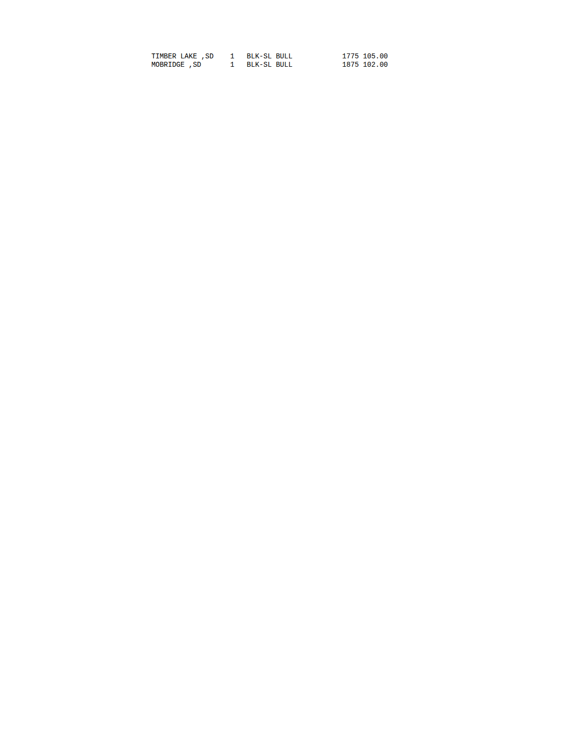TIMBER LAKE ,SD    1   BLK-SL BULL            1775 105.00
MOBRIDGE ,SD       1   BLK-SL BULL            1875 102.00